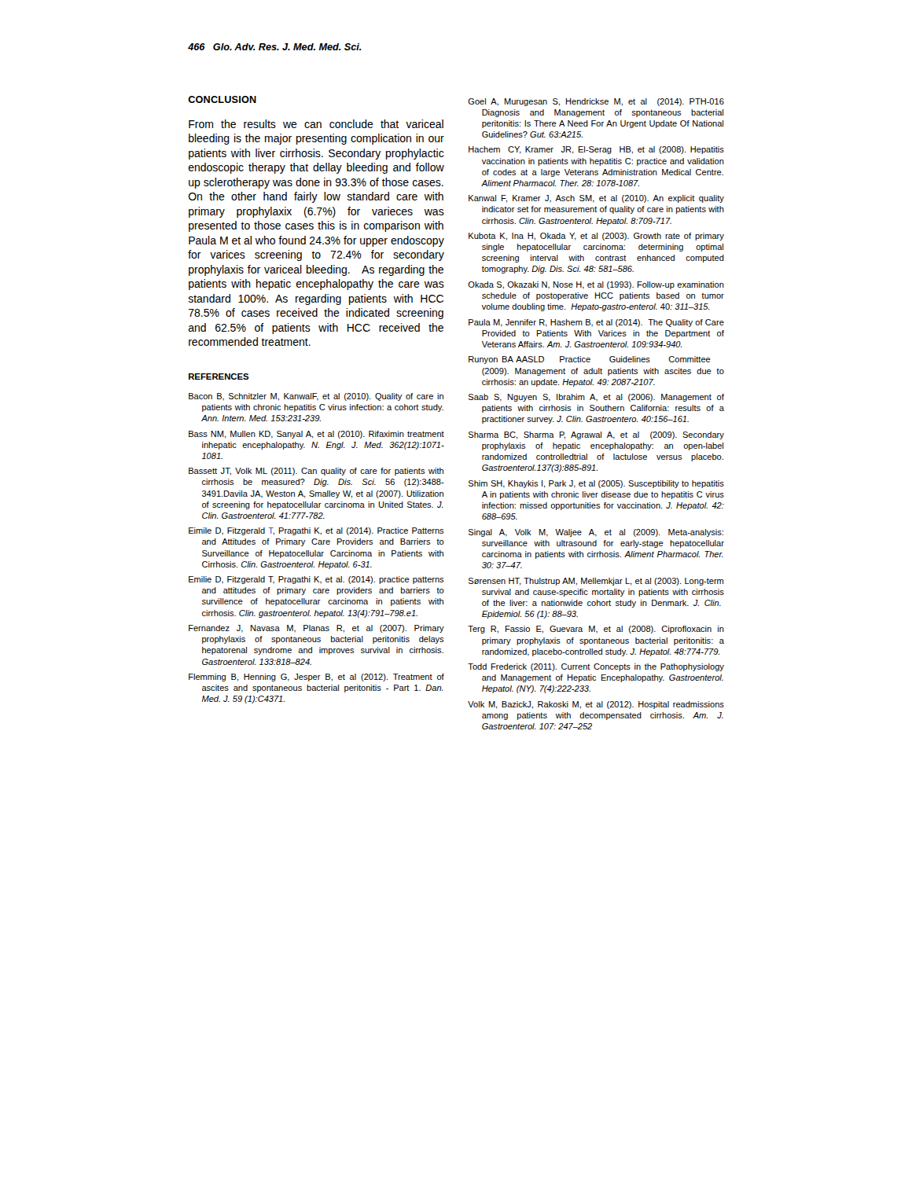466 Glo. Adv. Res. J. Med. Med. Sci.
CONCLUSION
From the results we can conclude that variceal bleeding is the major presenting complication in our patients with liver cirrhosis. Secondary prophylactic endoscopic therapy that dellay bleeding and follow up sclerotherapy was done in 93.3% of those cases. On the other hand fairly low standard care with primary prophylaxix (6.7%) for varieces was presented to those cases this is in comparison with Paula M et al who found 24.3% for upper endoscopy for varices screening to 72.4% for secondary prophylaxis for variceal bleeding. As regarding the patients with hepatic encephalopathy the care was standard 100%. As regarding patients with HCC 78.5% of cases received the indicated screening and 62.5% of patients with HCC received the recommended treatment.
REFERENCES
Bacon B, Schnitzler M, KanwalF, et al (2010). Quality of care in patients with chronic hepatitis C virus infection: a cohort study. Ann. Intern. Med. 153:231-239.
Bass NM, Mullen KD, Sanyal A, et al (2010). Rifaximin treatment inhepatic encephalopathy. N. Engl. J. Med. 362(12):1071-1081.
Bassett JT, Volk ML (2011). Can quality of care for patients with cirrhosis be measured? Dig. Dis. Sci. 56 (12):3488-3491.Davila JA, Weston A, Smalley W, et al (2007). Utilization of screening for hepatocellular carcinoma in United States. J. Clin. Gastroenterol. 41:777-782.
Eimile D, Fitzgerald T, Pragathi K, et al (2014). Practice Patterns and Attitudes of Primary Care Providers and Barriers to Surveillance of Hepatocellular Carcinoma in Patients with Cirrhosis. Clin. Gastroenterol. Hepatol. 6-31.
Emilie D, Fitzgerald T, Pragathi K, et al. (2014). practice patterns and attitudes of primary care providers and barriers to survillence of hepatocellurar carcinoma in patients with cirrhosis. Clin. gastroenterol. hepatol. 13(4):791–798.e1.
Fernandez J, Navasa M, Planas R, et al (2007). Primary prophylaxis of spontaneous bacterial peritonitis delays hepatorenal syndrome and improves survival in cirrhosis. Gastroenterol. 133:818–824.
Flemming B, Henning G, Jesper B, et al (2012). Treatment of ascites and spontaneous bacterial peritonitis - Part 1. Dan. Med. J. 59 (1):C4371.
Goel A, Murugesan S, Hendrickse M, et al (2014). PTH-016 Diagnosis and Management of spontaneous bacterial peritonitis: Is There A Need For An Urgent Update Of National Guidelines? Gut. 63:A215.
Hachem CY, Kramer JR, El-Serag HB, et al (2008). Hepatitis vaccination in patients with hepatitis C: practice and validation of codes at a large Veterans Administration Medical Centre. Aliment Pharmacol. Ther. 28: 1078-1087.
Kanwal F, Kramer J, Asch SM, et al (2010). An explicit quality indicator set for measurement of quality of care in patients with cirrhosis. Clin. Gastroenterol. Hepatol. 8:709-717.
Kubota K, Ina H, Okada Y, et al (2003). Growth rate of primary single hepatocellular carcinoma: determining optimal screening interval with contrast enhanced computed tomography. Dig. Dis. Sci. 48: 581–586.
Okada S, Okazaki N, Nose H, et al (1993). Follow-up examination schedule of postoperative HCC patients based on tumor volume doubling time. Hepato-gastro-enterol. 40: 311–315.
Paula M, Jennifer R, Hashem B, et al (2014). The Quality of Care Provided to Patients With Varices in the Department of Veterans Affairs. Am. J. Gastroenterol. 109:934-940.
Runyon BA AASLD Practice Guidelines Committee (2009). Management of adult patients with ascites due to cirrhosis: an update. Hepatol. 49: 2087-2107.
Saab S, Nguyen S, Ibrahim A, et al (2006). Management of patients with cirrhosis in Southern California: results of a practitioner survey. J. Clin. Gastroentero. 40:156–161.
Sharma BC, Sharma P, Agrawal A, et al (2009). Secondary prophylaxis of hepatic encephalopathy: an open-label randomized controlledtrial of lactulose versus placebo. Gastroenterol.137(3):885-891.
Shim SH, Khaykis I, Park J, et al (2005). Susceptibility to hepatitis A in patients with chronic liver disease due to hepatitis C virus infection: missed opportunities for vaccination. J. Hepatol. 42: 688–695.
Singal A, Volk M, Waljee A, et al (2009). Meta-analysis: surveillance with ultrasound for early-stage hepatocellular carcinoma in patients with cirrhosis. Aliment Pharmacol. Ther. 30: 37–47.
Sørensen HT, Thulstrup AM, Mellemkjar L, et al (2003). Long-term survival and cause-specific mortality in patients with cirrhosis of the liver: a nationwide cohort study in Denmark. J. Clin. Epidemiol. 56 (1): 88–93.
Terg R, Fassio E, Guevara M, et al (2008). Ciprofloxacin in primary prophylaxis of spontaneous bacterial peritonitis: a randomized, placebo-controlled study. J. Hepatol. 48:774-779.
Todd Frederick (2011). Current Concepts in the Pathophysiology and Management of Hepatic Encephalopathy. Gastroenterol. Hepatol. (NY). 7(4):222-233.
Volk M, BazickJ, Rakoski M, et al (2012). Hospital readmissions among patients with decompensated cirrhosis. Am. J. Gastroenterol. 107: 247–252